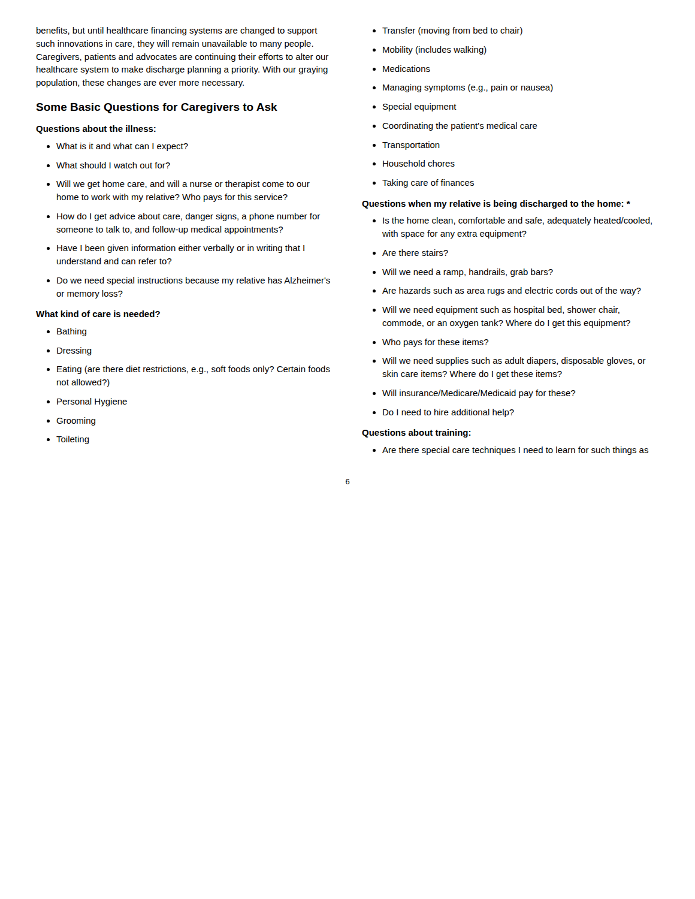benefits, but until healthcare financing systems are changed to support such innovations in care, they will remain unavailable to many people. Caregivers, patients and advocates are continuing their efforts to alter our healthcare system to make discharge planning a priority. With our graying population, these changes are ever more necessary.
Some Basic Questions for Caregivers to Ask
Questions about the illness:
What is it and what can I expect?
What should I watch out for?
Will we get home care, and will a nurse or therapist come to our home to work with my relative? Who pays for this service?
How do I get advice about care, danger signs, a phone number for someone to talk to, and follow-up medical appointments?
Have I been given information either verbally or in writing that I understand and can refer to?
Do we need special instructions because my relative has Alzheimer's or memory loss?
What kind of care is needed?
Bathing
Dressing
Eating (are there diet restrictions, e.g., soft foods only? Certain foods not allowed?)
Personal Hygiene
Grooming
Toileting
Transfer (moving from bed to chair)
Mobility (includes walking)
Medications
Managing symptoms (e.g., pain or nausea)
Special equipment
Coordinating the patient's medical care
Transportation
Household chores
Taking care of finances
Questions when my relative is being discharged to the home: *
Is the home clean, comfortable and safe, adequately heated/cooled, with space for any extra equipment?
Are there stairs?
Will we need a ramp, handrails, grab bars?
Are hazards such as area rugs and electric cords out of the way?
Will we need equipment such as hospital bed, shower chair, commode, or an oxygen tank? Where do I get this equipment?
Who pays for these items?
Will we need supplies such as adult diapers, disposable gloves, or skin care items? Where do I get these items?
Will insurance/Medicare/Medicaid pay for these?
Do I need to hire additional help?
Questions about training:
Are there special care techniques I need to learn for such things as
6